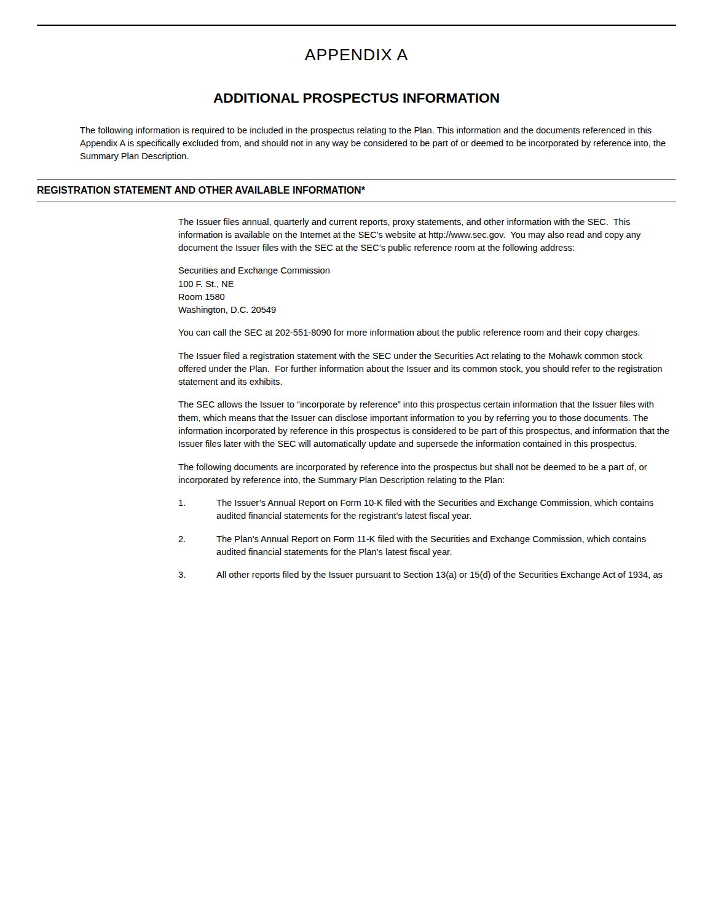APPENDIX A
ADDITIONAL PROSPECTUS INFORMATION
The following information is required to be included in the prospectus relating to the Plan. This information and the documents referenced in this Appendix A is specifically excluded from, and should not in any way be considered to be part of or deemed to be incorporated by reference into, the Summary Plan Description.
REGISTRATION STATEMENT AND OTHER AVAILABLE INFORMATION*
The Issuer files annual, quarterly and current reports, proxy statements, and other information with the SEC. This information is available on the Internet at the SEC’s website at http://www.sec.gov. You may also read and copy any document the Issuer files with the SEC at the SEC’s public reference room at the following address:
Securities and Exchange Commission
100 F. St., NE
Room 1580
Washington, D.C. 20549
You can call the SEC at 202-551-8090 for more information about the public reference room and their copy charges.
The Issuer filed a registration statement with the SEC under the Securities Act relating to the Mohawk common stock offered under the Plan. For further information about the Issuer and its common stock, you should refer to the registration statement and its exhibits.
The SEC allows the Issuer to “incorporate by reference” into this prospectus certain information that the Issuer files with them, which means that the Issuer can disclose important information to you by referring you to those documents. The information incorporated by reference in this prospectus is considered to be part of this prospectus, and information that the Issuer files later with the SEC will automatically update and supersede the information contained in this prospectus.
The following documents are incorporated by reference into the prospectus but shall not be deemed to be a part of, or incorporated by reference into, the Summary Plan Description relating to the Plan:
1. The Issuer’s Annual Report on Form 10-K filed with the Securities and Exchange Commission, which contains audited financial statements for the registrant’s latest fiscal year.
2. The Plan's Annual Report on Form 11-K filed with the Securities and Exchange Commission, which contains audited financial statements for the Plan's latest fiscal year.
3. All other reports filed by the Issuer pursuant to Section 13(a) or 15(d) of the Securities Exchange Act of 1934, as